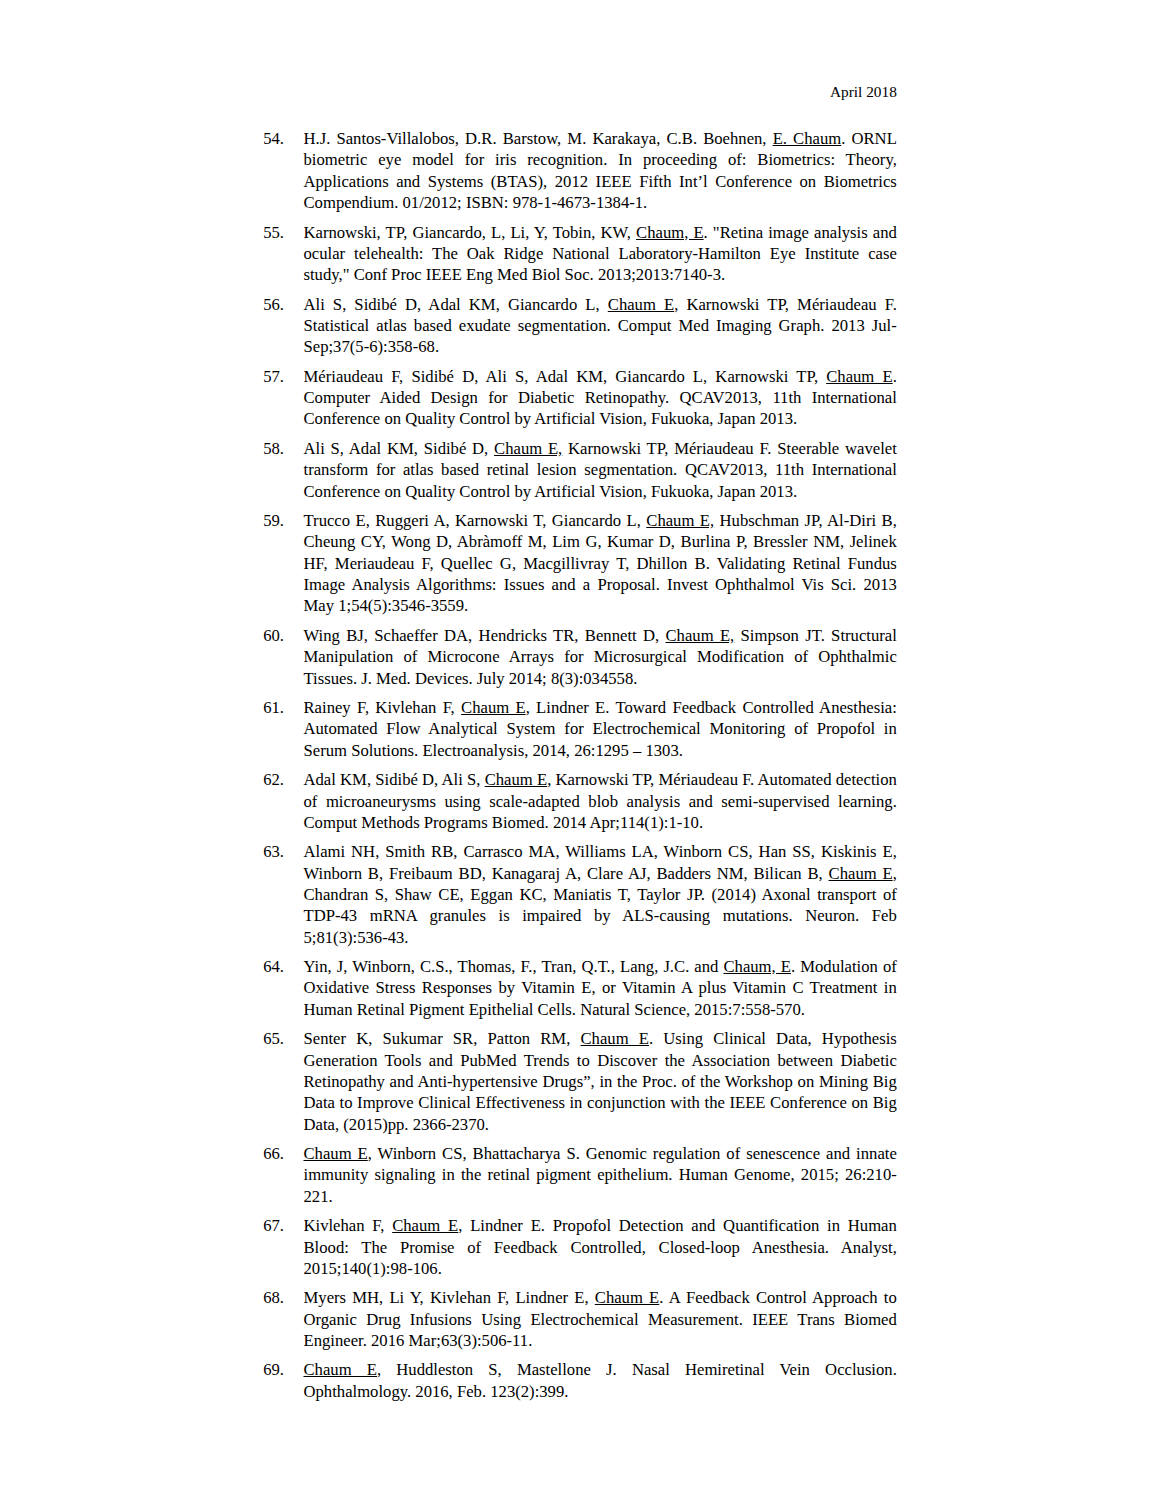April 2018
54. H.J. Santos-Villalobos, D.R. Barstow, M. Karakaya, C.B. Boehnen, E. Chaum. ORNL biometric eye model for iris recognition. In proceeding of: Biometrics: Theory, Applications and Systems (BTAS), 2012 IEEE Fifth Int’l Conference on Biometrics Compendium. 01/2012; ISBN: 978-1-4673-1384-1.
55. Karnowski, TP, Giancardo, L, Li, Y, Tobin, KW, Chaum, E. "Retina image analysis and ocular telehealth: The Oak Ridge National Laboratory-Hamilton Eye Institute case study," Conf Proc IEEE Eng Med Biol Soc. 2013;2013:7140-3.
56. Ali S, Sidibé D, Adal KM, Giancardo L, Chaum E, Karnowski TP, Mériaudeau F. Statistical atlas based exudate segmentation. Comput Med Imaging Graph. 2013 Jul-Sep;37(5-6):358-68.
57. Mériaudeau F, Sidibé D, Ali S, Adal KM, Giancardo L, Karnowski TP, Chaum E. Computer Aided Design for Diabetic Retinopathy. QCAV2013, 11th International Conference on Quality Control by Artificial Vision, Fukuoka, Japan 2013.
58. Ali S, Adal KM, Sidibé D, Chaum E, Karnowski TP, Mériaudeau F. Steerable wavelet transform for atlas based retinal lesion segmentation. QCAV2013, 11th International Conference on Quality Control by Artificial Vision, Fukuoka, Japan 2013.
59. Trucco E, Ruggeri A, Karnowski T, Giancardo L, Chaum E, Hubschman JP, Al-Diri B, Cheung CY, Wong D, Abràmoff M, Lim G, Kumar D, Burlina P, Bressler NM, Jelinek HF, Meriaudeau F, Quellec G, Macgillivray T, Dhillon B. Validating Retinal Fundus Image Analysis Algorithms: Issues and a Proposal. Invest Ophthalmol Vis Sci. 2013 May 1;54(5):3546-3559.
60. Wing BJ, Schaeffer DA, Hendricks TR, Bennett D, Chaum E, Simpson JT. Structural Manipulation of Microcone Arrays for Microsurgical Modification of Ophthalmic Tissues. J. Med. Devices. July 2014; 8(3):034558.
61. Rainey F, Kivlehan F, Chaum E, Lindner E. Toward Feedback Controlled Anesthesia: Automated Flow Analytical System for Electrochemical Monitoring of Propofol in Serum Solutions. Electroanalysis, 2014, 26:1295 – 1303.
62. Adal KM, Sidibé D, Ali S, Chaum E, Karnowski TP, Mériaudeau F. Automated detection of microaneurysms using scale-adapted blob analysis and semi-supervised learning. Comput Methods Programs Biomed. 2014 Apr;114(1):1-10.
63. Alami NH, Smith RB, Carrasco MA, Williams LA, Winborn CS, Han SS, Kiskinis E, Winborn B, Freibaum BD, Kanagaraj A, Clare AJ, Badders NM, Bilican B, Chaum E, Chandran S, Shaw CE, Eggan KC, Maniatis T, Taylor JP. (2014) Axonal transport of TDP-43 mRNA granules is impaired by ALS-causing mutations. Neuron. Feb 5;81(3):536-43.
64. Yin, J, Winborn, C.S., Thomas, F., Tran, Q.T., Lang, J.C. and Chaum, E. Modulation of Oxidative Stress Responses by Vitamin E, or Vitamin A plus Vitamin C Treatment in Human Retinal Pigment Epithelial Cells. Natural Science, 2015:7:558-570.
65. Senter K, Sukumar SR, Patton RM, Chaum E. Using Clinical Data, Hypothesis Generation Tools and PubMed Trends to Discover the Association between Diabetic Retinopathy and Anti-hypertensive Drugs”, in the Proc. of the Workshop on Mining Big Data to Improve Clinical Effectiveness in conjunction with the IEEE Conference on Big Data, (2015)pp. 2366-2370.
66. Chaum E, Winborn CS, Bhattacharya S. Genomic regulation of senescence and innate immunity signaling in the retinal pigment epithelium. Human Genome, 2015; 26:210-221.
67. Kivlehan F, Chaum E, Lindner E. Propofol Detection and Quantification in Human Blood: The Promise of Feedback Controlled, Closed-loop Anesthesia. Analyst, 2015;140(1):98-106.
68. Myers MH, Li Y, Kivlehan F, Lindner E, Chaum E. A Feedback Control Approach to Organic Drug Infusions Using Electrochemical Measurement. IEEE Trans Biomed Engineer. 2016 Mar;63(3):506-11.
69. Chaum E, Huddleston S, Mastellone J. Nasal Hemiretinal Vein Occlusion. Ophthalmology. 2016, Feb. 123(2):399.